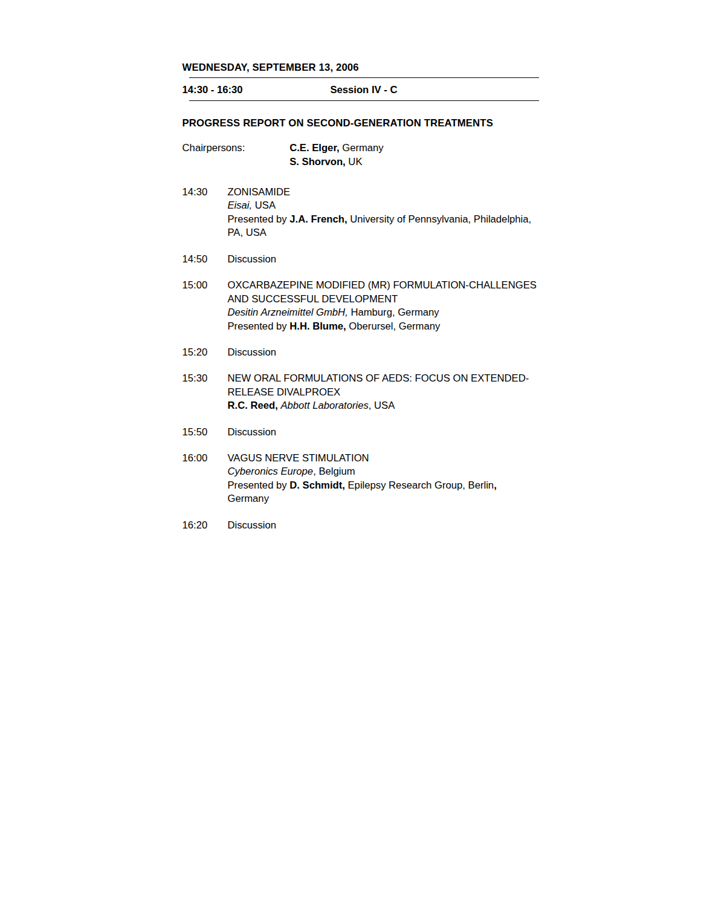WEDNESDAY, SEPTEMBER 13, 2006
14:30 - 16:30 Session IV - C
PROGRESS REPORT ON SECOND-GENERATION TREATMENTS
Chairpersons:
C.E. Elger, Germany
S. Shorvon, UK
14:30
ZONISAMIDE
Eisai, USA
Presented by J.A. French, University of Pennsylvania, Philadelphia, PA, USA
14:50
Discussion
15:00
OXCARBAZEPINE MODIFIED (MR) FORMULATION-CHALLENGES AND SUCCESSFUL DEVELOPMENT
Desitin Arzneimittel GmbH, Hamburg, Germany
Presented by H.H. Blume, Oberursel, Germany
15:20
Discussion
15:30
NEW ORAL FORMULATIONS OF AEDs: FOCUS ON EXTENDED-RELEASE DIVALPROEX
R.C. Reed, Abbott Laboratories, USA
15:50
Discussion
16:00
VAGUS NERVE STIMULATION
Cyberonics Europe, Belgium
Presented by D. Schmidt, Epilepsy Research Group, Berlin, Germany
16:20
Discussion